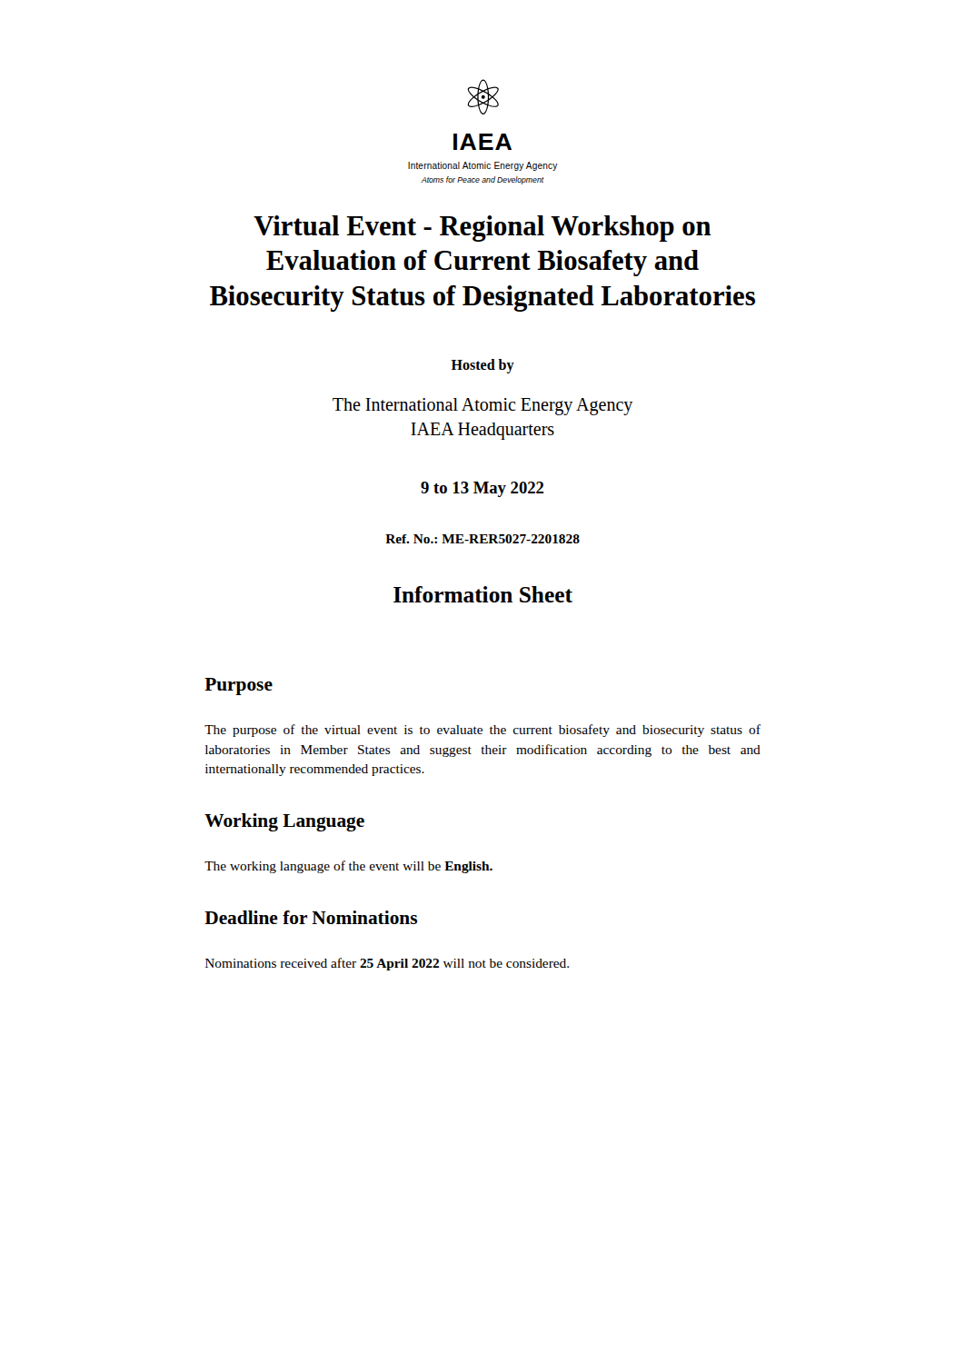⚛
IAEA
International Atomic Energy Agency
Atoms for Peace and Development
Virtual Event - Regional Workshop on Evaluation of Current Biosafety and Biosecurity Status of Designated Laboratories
Hosted by
The International Atomic Energy Agency
IAEA Headquarters
9 to 13 May 2022
Ref. No.: ME-RER5027-2201828
Information Sheet
Purpose
The purpose of the virtual event is to evaluate the current biosafety and biosecurity status of laboratories in Member States and suggest their modification according to the best and internationally recommended practices.
Working Language
The working language of the event will be English.
Deadline for Nominations
Nominations received after 25 April 2022 will not be considered.